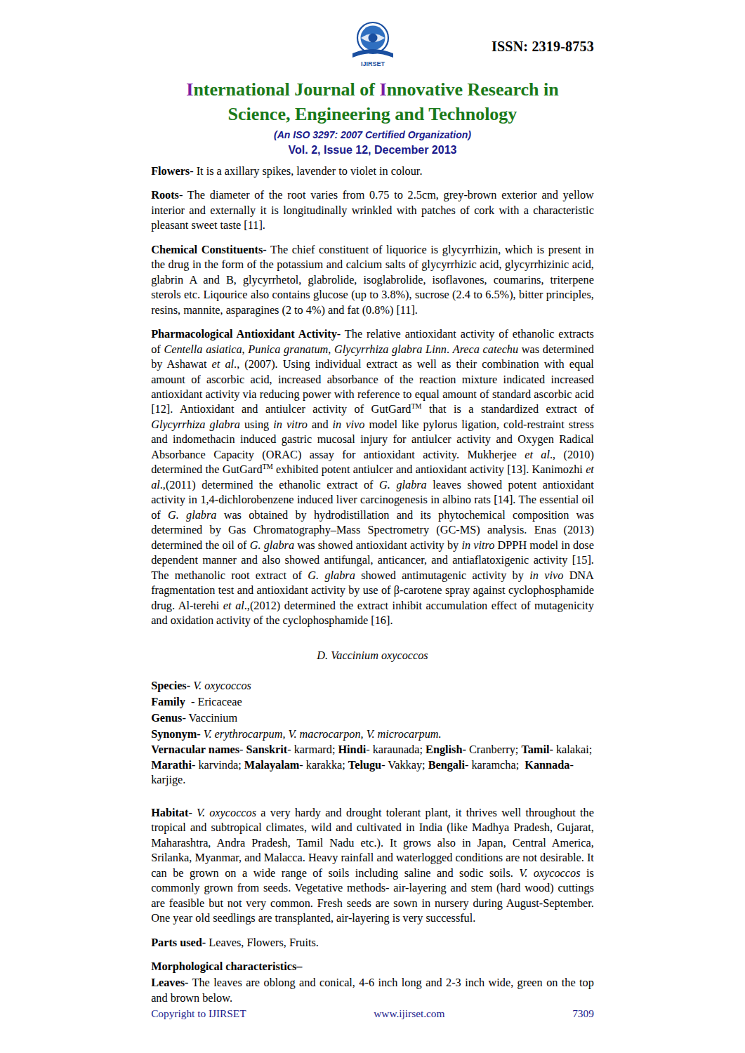ISSN: 2319-8753
IJIRSET
International Journal of Innovative Research in
Science, Engineering and Technology
(An ISO 3297: 2007 Certified Organization)
Vol. 2, Issue 12, December 2013
Flowers- It is a axillary spikes, lavender to violet in colour.
Roots- The diameter of the root varies from 0.75 to 2.5cm, grey-brown exterior and yellow interior and externally it is longitudinally wrinkled with patches of cork with a characteristic pleasant sweet taste [11].
Chemical Constituents- The chief constituent of liquorice is glycyrrhizin, which is present in the drug in the form of the potassium and calcium salts of glycyrrhizic acid, glycyrrhizinic acid, glabrin A and B, glycyrrhetol, glabrolide, isoglabrolide, isoflavones, coumarins, triterpene sterols etc. Liqourice also contains glucose (up to 3.8%), sucrose (2.4 to 6.5%), bitter principles, resins, mannite, asparagines (2 to 4%) and fat (0.8%) [11].
Pharmacological Antioxidant Activity- The relative antioxidant activity of ethanolic extracts of Centella asiatica, Punica granatum, Glycyrrhiza glabra Linn. Areca catechu was determined by Ashawat et al., (2007). Using individual extract as well as their combination with equal amount of ascorbic acid, increased absorbance of the reaction mixture indicated increased antioxidant activity via reducing power with reference to equal amount of standard ascorbic acid [12]. Antioxidant and antiulcer activity of GutGardTM that is a standardized extract of Glycyrrhiza glabra using in vitro and in vivo model like pylorus ligation, cold-restraint stress and indomethacin induced gastric mucosal injury for antiulcer activity and Oxygen Radical Absorbance Capacity (ORAC) assay for antioxidant activity. Mukherjee et al., (2010) determined the GutGardTM exhibited potent antiulcer and antioxidant activity [13]. Kanimozhi et al.,(2011) determined the ethanolic extract of G. glabra leaves showed potent antioxidant activity in 1,4-dichlorobenzene induced liver carcinogenesis in albino rats [14]. The essential oil of G. glabra was obtained by hydrodistillation and its phytochemical composition was determined by Gas Chromatography–Mass Spectrometry (GC-MS) analysis. Enas (2013) determined the oil of G. glabra was showed antioxidant activity by in vitro DPPH model in dose dependent manner and also showed antifungal, anticancer, and antiaflatoxigenic activity [15]. The methanolic root extract of G. glabra showed antimutagenic activity by in vivo DNA fragmentation test and antioxidant activity by use of β-carotene spray against cyclophosphamide drug. Al-terehi et al.,(2012) determined the extract inhibit accumulation effect of mutagenicity and oxidation activity of the cyclophosphamide [16].
D. Vaccinium oxycoccos
Species- V. oxycoccos
Family - Ericaceae
Genus- Vaccinium
Synonym- V. erythrocarpum, V. macrocarpon, V. microcarpum.
Vernacular names- Sanskrit- karmard; Hindi- karaunada; English- Cranberry; Tamil- kalakai; Marathi- karvinda; Malayalam- karakka; Telugu- Vakkay; Bengali- karamcha; Kannada- karjige.
Habitat- V. oxycoccos a very hardy and drought tolerant plant, it thrives well throughout the tropical and subtropical climates, wild and cultivated in India (like Madhya Pradesh, Gujarat, Maharashtra, Andra Pradesh, Tamil Nadu etc.). It grows also in Japan, Central America, Srilanka, Myanmar, and Malacca. Heavy rainfall and waterlogged conditions are not desirable. It can be grown on a wide range of soils including saline and sodic soils. V. oxycoccos is commonly grown from seeds. Vegetative methods- air-layering and stem (hard wood) cuttings are feasible but not very common. Fresh seeds are sown in nursery during August-September. One year old seedlings are transplanted, air-layering is very successful.
Parts used- Leaves, Flowers, Fruits.
Morphological characteristics–
Leaves- The leaves are oblong and conical, 4-6 inch long and 2-3 inch wide, green on the top and brown below.
Copyright to IJIRSET
www.ijirset.com
7309